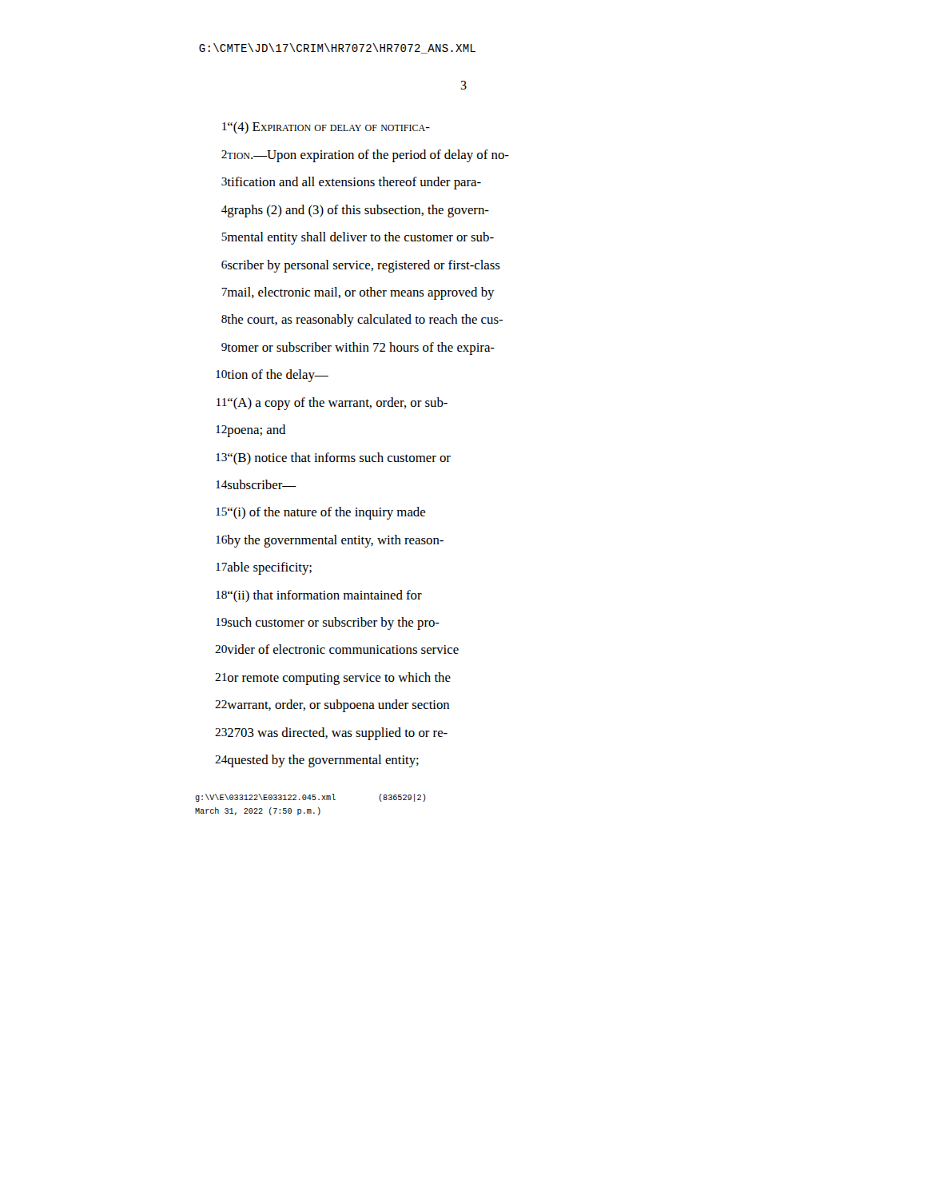G:\CMTE\JD\17\CRIM\HR7072\HR7072_ANS.XML
3
| 1 | “(4) Expiration of delay of notifica- |
| 2 | tion .—Upon expiration of the period of delay of no- |
| 3 | tification and all extensions thereof under para- |
| 4 | graphs (2) and (3) of this subsection, the govern- |
| 5 | mental entity shall deliver to the customer or sub- |
| 6 | scriber by personal service, registered or first-class |
| 7 | mail, electronic mail, or other means approved by |
| 8 | the court, as reasonably calculated to reach the cus- |
| 9 | tomer or subscriber within 72 hours of the expira- |
| 10 | tion of the delay— |
| 11 | “(A) a copy of the warrant, order, or sub- |
| 12 | poena; and |
| 13 | “(B) notice that informs such customer or |
| 14 | subscriber— |
| 15 | “(i) of the nature of the inquiry made |
| 16 | by the governmental entity, with reason- |
| 17 | able specificity; |
| 18 | “(ii) that information maintained for |
| 19 | such customer or subscriber by the pro- |
| 20 | vider of electronic communications service |
| 21 | or remote computing service to which the |
| 22 | warrant, order, or subpoena under section |
| 23 | 2703 was directed, was supplied to or re- |
| 24 | quested by the governmental entity; |
g:\V\E\033122\E033122.045.xml (836529|2)
March 31, 2022 (7:50 p.m.)